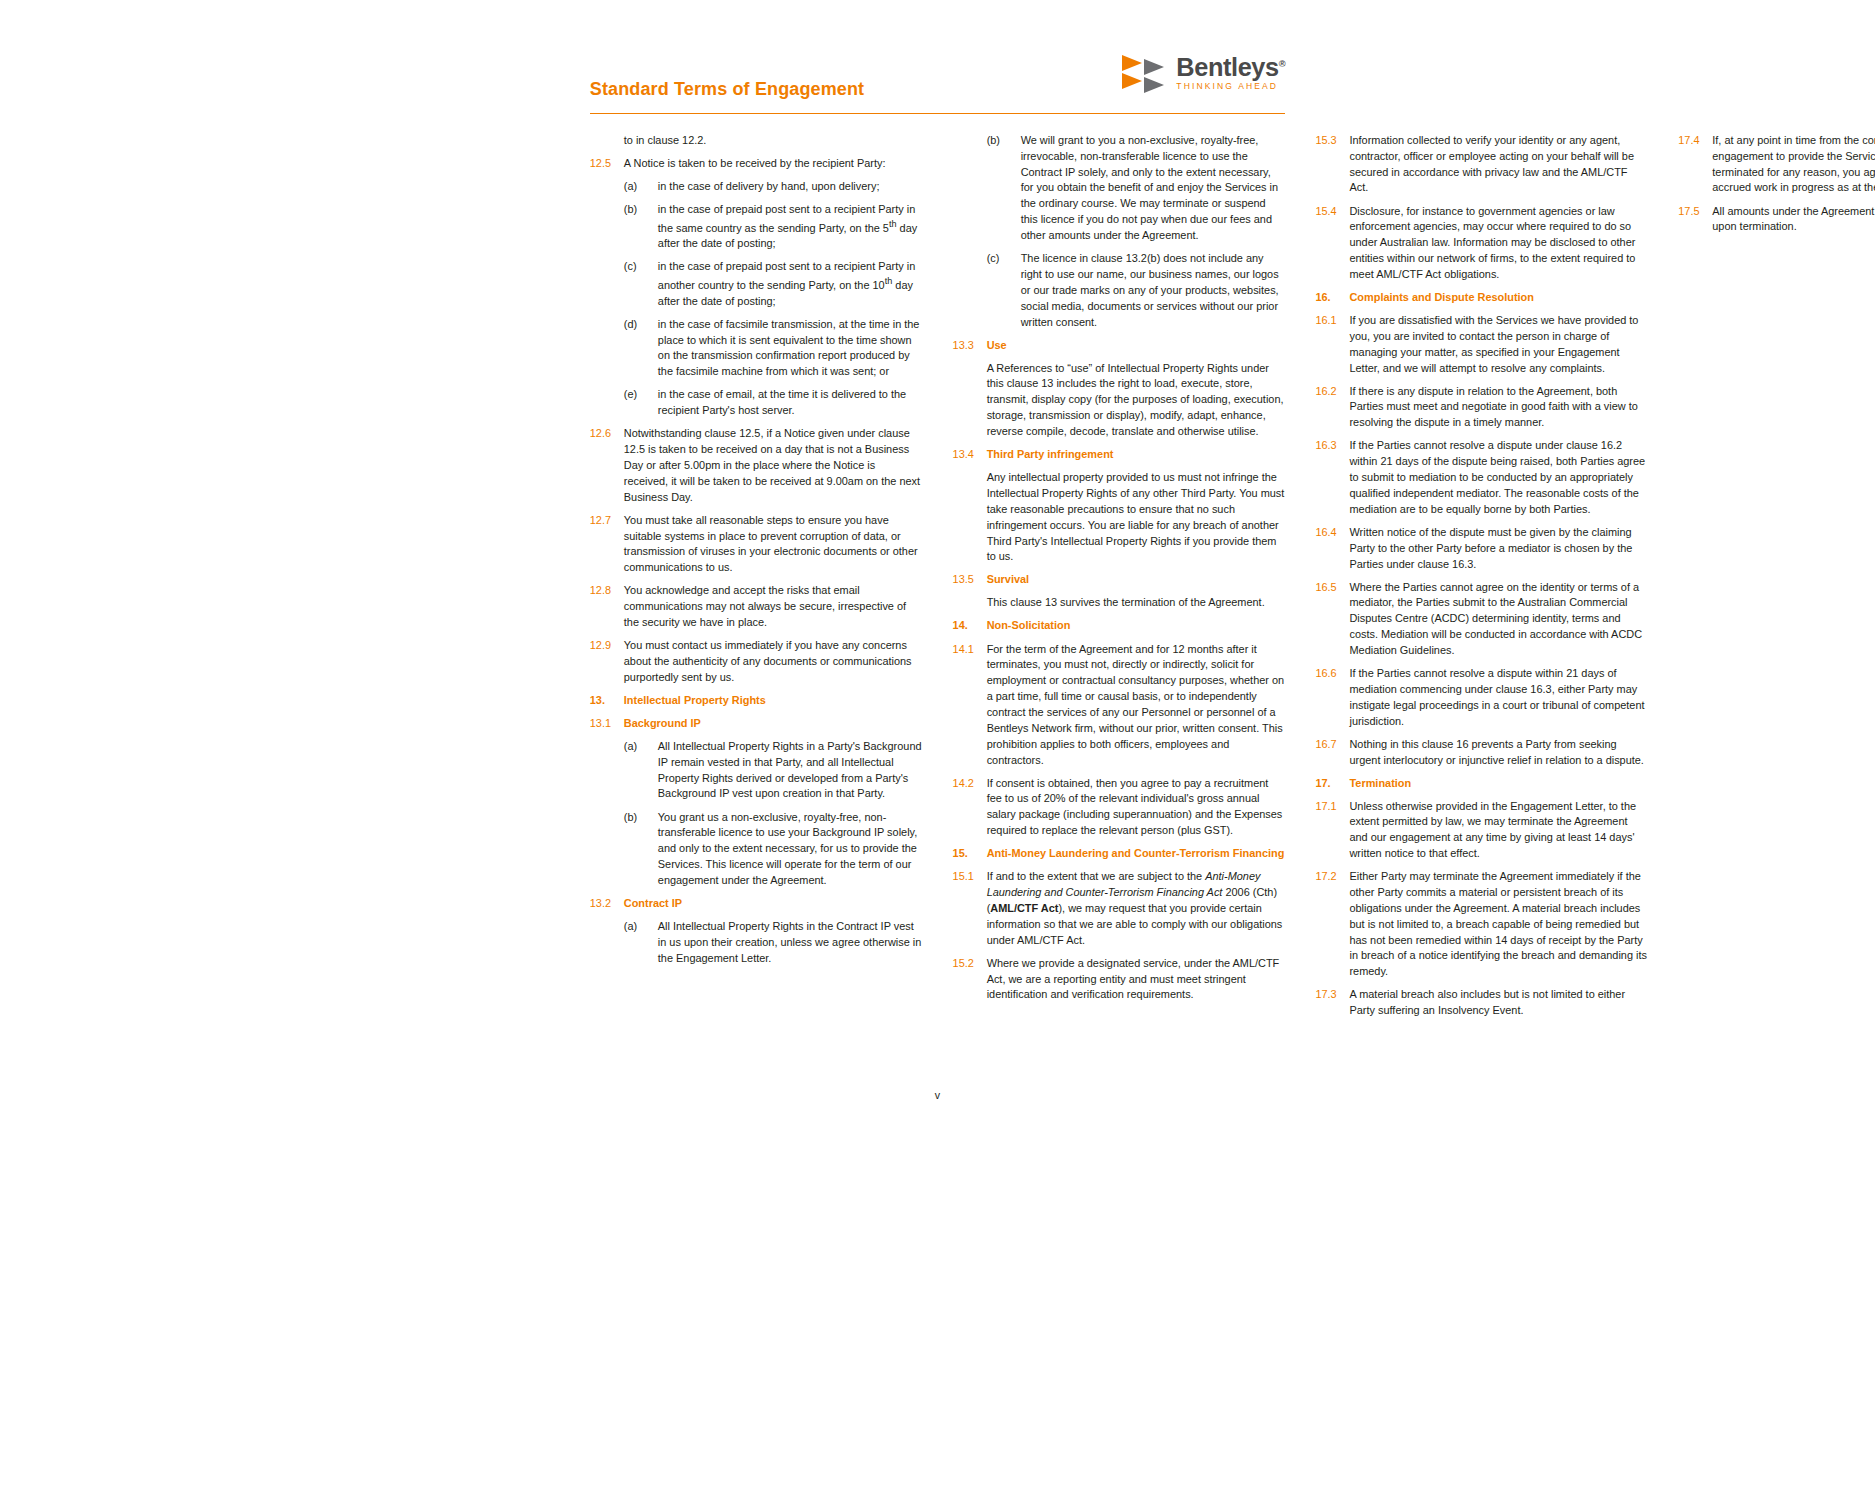Standard Terms of Engagement
Bentleys®
Thinking Ahead
to in clause 12.2.
12.5
A Notice is taken to be received by the recipient Party:
(a)
in the case of delivery by hand, upon delivery;
(b)
in the case of prepaid post sent to a recipient Party in the same country as the sending Party, on the 5th day after the date of posting;
(c)
in the case of prepaid post sent to a recipient Party in another country to the sending Party, on the 10th day after the date of posting;
(d)
in the case of facsimile transmission, at the time in the place to which it is sent equivalent to the time shown on the transmission confirmation report produced by the facsimile machine from which it was sent; or
(e)
in the case of email, at the time it is delivered to the recipient Party's host server.
12.6
Notwithstanding clause 12.5, if a Notice given under clause 12.5 is taken to be received on a day that is not a Business Day or after 5.00pm in the place where the Notice is received, it will be taken to be received at 9.00am on the next Business Day.
12.7
You must take all reasonable steps to ensure you have suitable systems in place to prevent corruption of data, or transmission of viruses in your electronic documents or other communications to us.
12.8
You acknowledge and accept the risks that email communications may not always be secure, irrespective of the security we have in place.
12.9
You must contact us immediately if you have any concerns about the authenticity of any documents or communications purportedly sent by us.
13.
Intellectual Property Rights
13.1
Background IP
(a)
All Intellectual Property Rights in a Party's Background IP remain vested in that Party, and all Intellectual Property Rights derived or developed from a Party's Background IP vest upon creation in that Party.
(b)
You grant us a non-exclusive, royalty-free, non-transferable licence to use your Background IP solely, and only to the extent necessary, for us to provide the Services. This licence will operate for the term of our engagement under the Agreement.
13.2
Contract IP
(a)
All Intellectual Property Rights in the Contract IP vest in us upon their creation, unless we agree otherwise in the Engagement Letter.
(b)
We will grant to you a non-exclusive, royalty-free, irrevocable, non-transferable licence to use the Contract IP solely, and only to the extent necessary, for you obtain the benefit of and enjoy the Services in the ordinary course. We may terminate or suspend this licence if you do not pay when due our fees and other amounts under the Agreement.
(c)
The licence in clause 13.2(b) does not include any right to use our name, our business names, our logos or our trade marks on any of your products, websites, social media, documents or services without our prior written consent.
13.3
Use
A References to “use” of Intellectual Property Rights under this clause 13 includes the right to load, execute, store, transmit, display copy (for the purposes of loading, execution, storage, transmission or display), modify, adapt, enhance, reverse compile, decode, translate and otherwise utilise.
13.4
Third Party infringement
Any intellectual property provided to us must not infringe the Intellectual Property Rights of any other Third Party. You must take reasonable precautions to ensure that no such infringement occurs. You are liable for any breach of another Third Party's Intellectual Property Rights if you provide them to us.
13.5
Survival
This clause 13 survives the termination of the Agreement.
14.
Non-Solicitation
14.1
For the term of the Agreement and for 12 months after it terminates, you must not, directly or indirectly, solicit for employment or contractual consultancy purposes, whether on a part time, full time or causal basis, or to independently contract the services of any our Personnel or personnel of a Bentleys Network firm, without our prior, written consent. This prohibition applies to both officers, employees and contractors.
14.2
If consent is obtained, then you agree to pay a recruitment fee to us of 20% of the relevant individual's gross annual salary package (including superannuation) and the Expenses required to replace the relevant person (plus GST).
15.
Anti-Money Laundering and Counter-Terrorism Financing
15.1
If and to the extent that we are subject to the Anti-Money Laundering and Counter-Terrorism Financing Act 2006 (Cth) (AML/CTF Act), we may request that you provide certain information so that we are able to comply with our obligations under AML/CTF Act.
15.2
Where we provide a designated service, under the AML/CTF Act, we are a reporting entity and must meet stringent identification and verification requirements.
15.3
Information collected to verify your identity or any agent, contractor, officer or employee acting on your behalf will be secured in accordance with privacy law and the AML/CTF Act.
15.4
Disclosure, for instance to government agencies or law enforcement agencies, may occur where required to do so under Australian law. Information may be disclosed to other entities within our network of firms, to the extent required to meet AML/CTF Act obligations.
16.
Complaints and Dispute Resolution
16.1
If you are dissatisfied with the Services we have provided to you, you are invited to contact the person in charge of managing your matter, as specified in your Engagement Letter, and we will attempt to resolve any complaints.
16.2
If there is any dispute in relation to the Agreement, both Parties must meet and negotiate in good faith with a view to resolving the dispute in a timely manner.
16.3
If the Parties cannot resolve a dispute under clause 16.2 within 21 days of the dispute being raised, both Parties agree to submit to mediation to be conducted by an appropriately qualified independent mediator. The reasonable costs of the mediation are to be equally borne by both Parties.
16.4
Written notice of the dispute must be given by the claiming Party to the other Party before a mediator is chosen by the Parties under clause 16.3.
16.5
Where the Parties cannot agree on the identity or terms of a mediator, the Parties submit to the Australian Commercial Disputes Centre (ACDC) determining identity, terms and costs. Mediation will be conducted in accordance with ACDC Mediation Guidelines.
16.6
If the Parties cannot resolve a dispute within 21 days of mediation commencing under clause 16.3, either Party may instigate legal proceedings in a court or tribunal of competent jurisdiction.
16.7
Nothing in this clause 16 prevents a Party from seeking urgent interlocutory or injunctive relief in relation to a dispute.
17.
Termination
17.1
Unless otherwise provided in the Engagement Letter, to the extent permitted by law, we may terminate the Agreement and our engagement at any time by giving at least 14 days' written notice to that effect.
17.2
Either Party may terminate the Agreement immediately if the other Party commits a material or persistent breach of its obligations under the Agreement. A material breach includes but is not limited to, a breach capable of being remedied but has not been remedied within 14 days of receipt by the Party in breach of a notice identifying the breach and demanding its remedy.
17.3
A material breach also includes but is not limited to either Party suffering an Insolvency Event.
17.4
If, at any point in time from the commencement of our engagement to provide the Services, our engagement is terminated for any reason, you agree to pay us for any accrued work in progress as at the date of termination.
17.5
All amounts under the Agreement become due and payable upon termination.
v